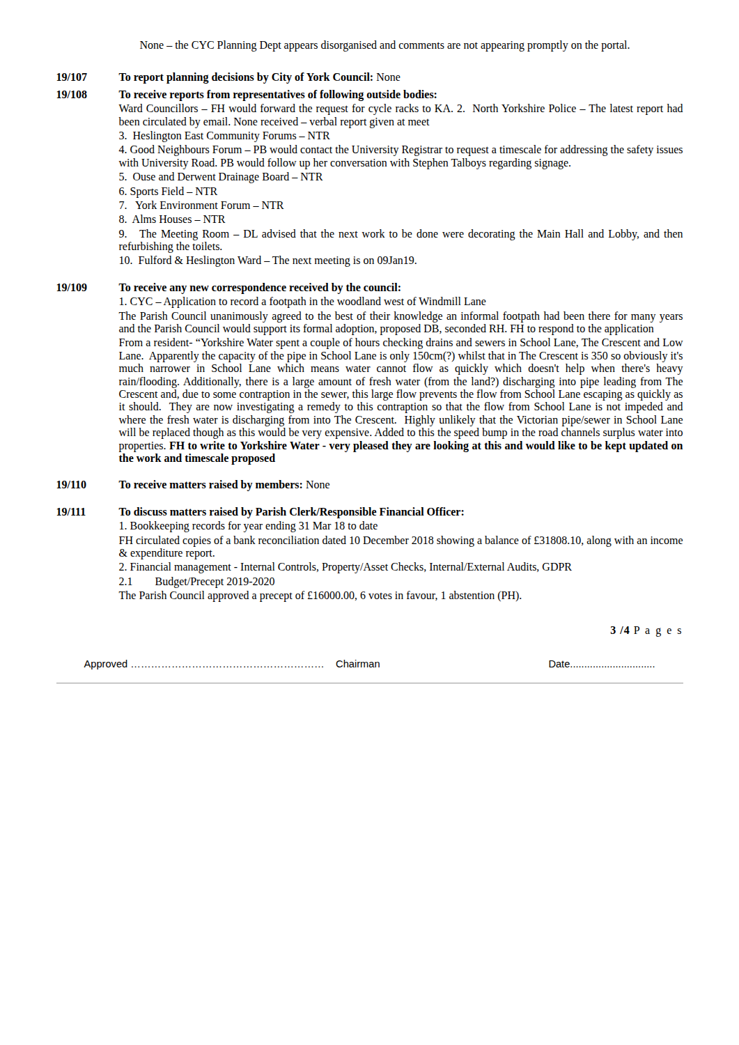None – the CYC Planning Dept appears disorganised and comments are not appearing promptly on the portal.
19/107
To report planning decisions by City of York Council: None
19/108
To receive reports from representatives of following outside bodies:
Ward Councillors – FH would forward the request for cycle racks to KA. 2. North Yorkshire Police – The latest report had been circulated by email. None received – verbal report given at meet
3. Heslington East Community Forums – NTR
4. Good Neighbours Forum – PB would contact the University Registrar to request a timescale for addressing the safety issues with University Road. PB would follow up her conversation with Stephen Talboys regarding signage.
5. Ouse and Derwent Drainage Board – NTR
6. Sports Field – NTR
7. York Environment Forum – NTR
8. Alms Houses – NTR
9. The Meeting Room – DL advised that the next work to be done were decorating the Main Hall and Lobby, and then refurbishing the toilets.
10. Fulford & Heslington Ward – The next meeting is on 09Jan19.
19/109
To receive any new correspondence received by the council:
1. CYC – Application to record a footpath in the woodland west of Windmill Lane
The Parish Council unanimously agreed to the best of their knowledge an informal footpath had been there for many years and the Parish Council would support its formal adoption, proposed DB, seconded RH. FH to respond to the application
From a resident- “Yorkshire Water spent a couple of hours checking drains and sewers in School Lane, The Crescent and Low Lane. Apparently the capacity of the pipe in School Lane is only 150cm(?) whilst that in The Crescent is 350 so obviously it's much narrower in School Lane which means water cannot flow as quickly which doesn't help when there's heavy rain/flooding. Additionally, there is a large amount of fresh water (from the land?) discharging into pipe leading from The Crescent and, due to some contraption in the sewer, this large flow prevents the flow from School Lane escaping as quickly as it should. They are now investigating a remedy to this contraption so that the flow from School Lane is not impeded and where the fresh water is discharging from into The Crescent. Highly unlikely that the Victorian pipe/sewer in School Lane will be replaced though as this would be very expensive. Added to this the speed bump in the road channels surplus water into properties. FH to write to Yorkshire Water - very pleased they are looking at this and would like to be kept updated on the work and timescale proposed
19/110
To receive matters raised by members: None
19/111
To discuss matters raised by Parish Clerk/Responsible Financial Officer:
1. Bookkeeping records for year ending 31 Mar 18 to date
FH circulated copies of a bank reconciliation dated 10 December 2018 showing a balance of £31808.10, along with an income & expenditure report.
2. Financial management - Internal Controls, Property/Asset Checks, Internal/External Audits, GDPR
2.1 Budget/Precept 2019-2020
The Parish Council approved a precept of £16000.00, 6 votes in favour, 1 abstention (PH).
3 /4 P a g e s
Approved ………………………………………………… Chairman Date..............................